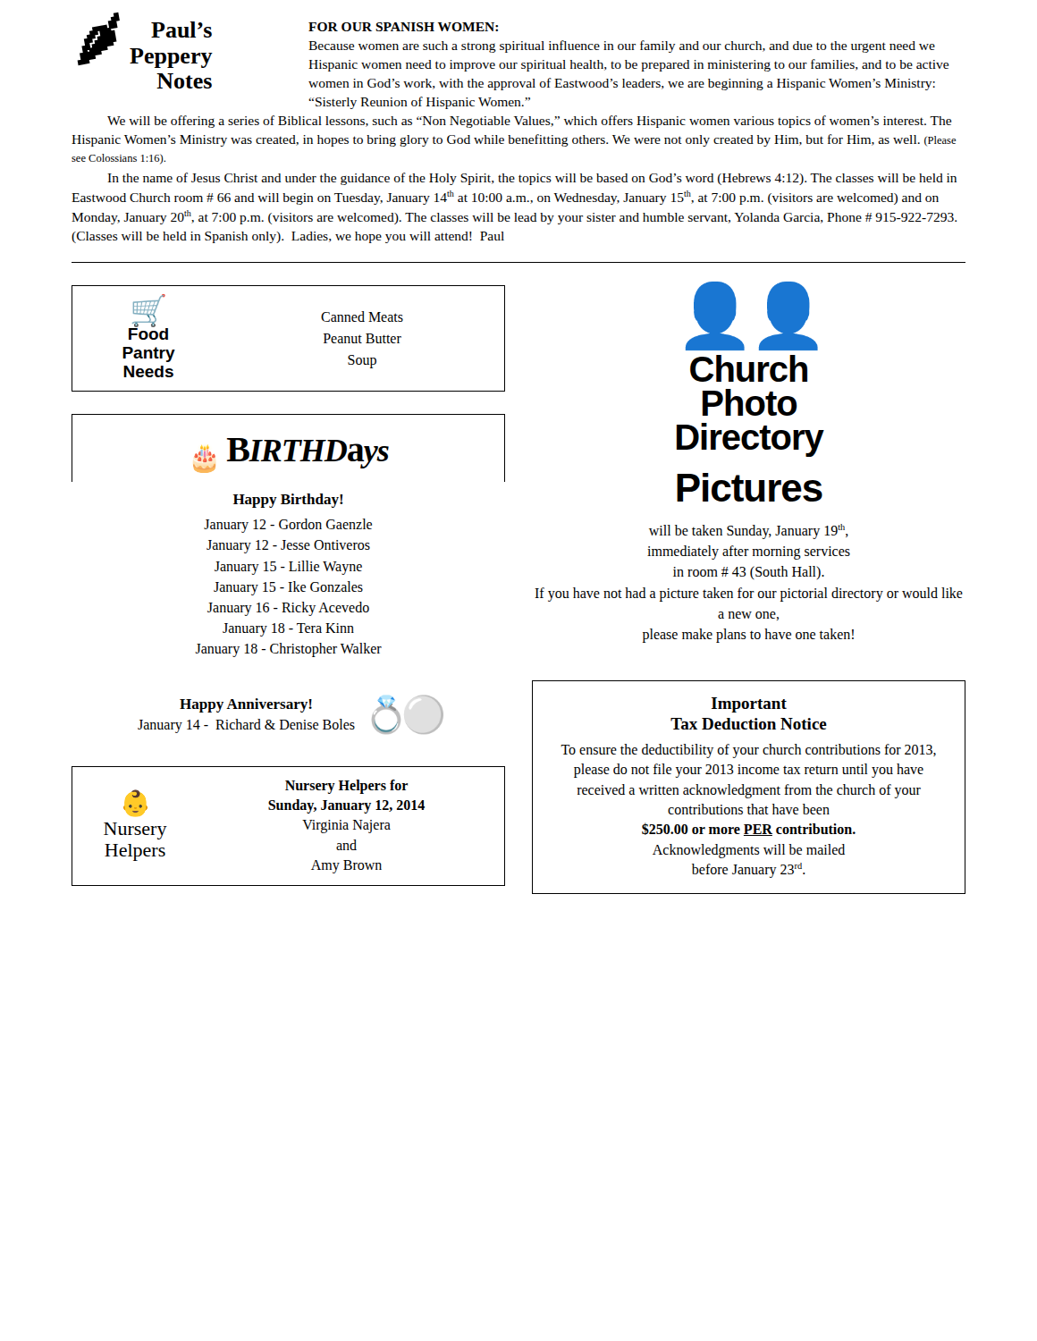🌶
Paul’s
Peppery
Notes
FOR OUR SPANISH WOMEN:
Because women are such a strong spiritual influence in our family and our church, and due to the urgent need we Hispanic women need to improve our spiritual health, to be prepared in ministering to our families, and to be active women in God’s work, with the approval of Eastwood’s leaders, we are beginning a Hispanic Women’s Ministry: “Sisterly Reunion of Hispanic Women.”
We will be offering a series of Biblical lessons, such as “Non Negotiable Values,” which offers Hispanic women various topics of women’s interest. The Hispanic Women’s Ministry was created, in hopes to bring glory to God while benefitting others. We were not only created by Him, but for Him, as well. (Please see Colossians 1:16).
In the name of Jesus Christ and under the guidance of the Holy Spirit, the topics will be based on God’s word (Hebrews 4:12). The classes will be held in Eastwood Church room # 66 and will begin on Tuesday, January 14th at 10:00 a.m., on Wednesday, January 15th, at 7:00 p.m. (visitors are welcomed) and on Monday, January 20th, at 7:00 p.m. (visitors are welcomed). The classes will be lead by your sister and humble servant, Yolanda Garcia, Phone # 915-922-7293. (Classes will be held in Spanish only). Ladies, we hope you will attend! Paul
🛒 Food
Pantry
Needs
Canned Meats
Peanut Butter
Soup
🎂BIRTHDays
Happy Birthday!
January 12 - Gordon Gaenzle
January 12 - Jesse Ontiveros
January 15 - Lillie Wayne
January 15 - Ike Gonzales
January 16 - Ricky Acevedo
January 18 - Tera Kinn
January 18 - Christopher Walker
Happy Anniversary!
January 14 - Richard & Denise Boles
💍⚪
👶 Nursery
Helpers
Nursery Helpers for
Sunday, January 12, 2014
Virginia Najera
and
Amy Brown
👤👤
Church
Photo
Directory
Pictures
will be taken Sunday, January 19th,
immediately after morning services
in room # 43 (South Hall).
If you have not had a picture taken for our pictorial directory or would like a new one,
please make plans to have one taken!
Important
Tax Deduction Notice
To ensure the deductibility of your church contributions for 2013,
please do not file your 2013 income tax return until you have received a written acknowledgment from the church of your contributions that have been
$250.00 or more PER contribution.
Acknowledgments will be mailed
before January 23rd.